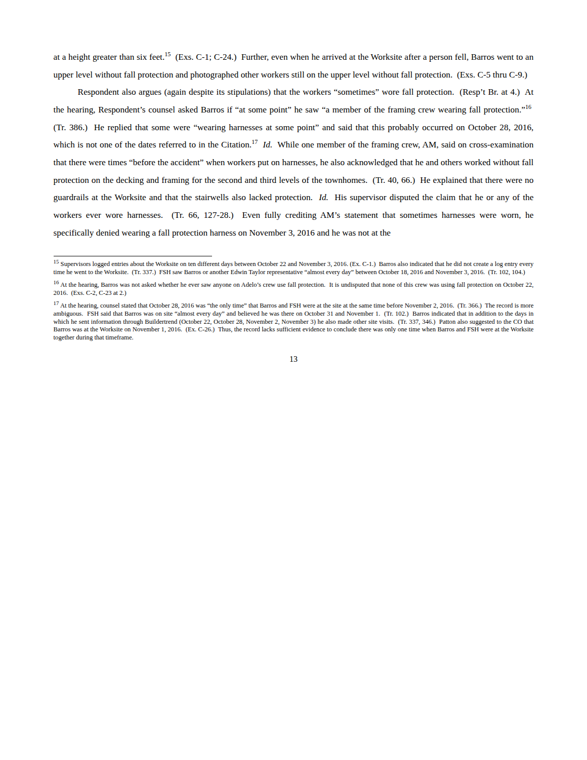at a height greater than six feet.15 (Exs. C-1; C-24.) Further, even when he arrived at the Worksite after a person fell, Barros went to an upper level without fall protection and photographed other workers still on the upper level without fall protection. (Exs. C-5 thru C-9.)
Respondent also argues (again despite its stipulations) that the workers “sometimes” wore fall protection. (Resp’t Br. at 4.) At the hearing, Respondent’s counsel asked Barros if “at some point” he saw “a member of the framing crew wearing fall protection.”16 (Tr. 386.) He replied that some were “wearing harnesses at some point” and said that this probably occurred on October 28, 2016, which is not one of the dates referred to in the Citation.17 Id. While one member of the framing crew, AM, said on cross-examination that there were times “before the accident” when workers put on harnesses, he also acknowledged that he and others worked without fall protection on the decking and framing for the second and third levels of the townhomes. (Tr. 40, 66.) He explained that there were no guardrails at the Worksite and that the stairwells also lacked protection. Id. His supervisor disputed the claim that he or any of the workers ever wore harnesses. (Tr. 66, 127-28.) Even fully crediting AM’s statement that sometimes harnesses were worn, he specifically denied wearing a fall protection harness on November 3, 2016 and he was not at the
15 Supervisors logged entries about the Worksite on ten different days between October 22 and November 3, 2016. (Ex. C-1.) Barros also indicated that he did not create a log entry every time he went to the Worksite. (Tr. 337.) FSH saw Barros or another Edwin Taylor representative “almost every day” between October 18, 2016 and November 3, 2016. (Tr. 102, 104.)
16 At the hearing, Barros was not asked whether he ever saw anyone on Adelo’s crew use fall protection. It is undisputed that none of this crew was using fall protection on October 22, 2016. (Exs. C-2, C-23 at 2.)
17 At the hearing, counsel stated that October 28, 2016 was “the only time” that Barros and FSH were at the site at the same time before November 2, 2016. (Tr. 366.) The record is more ambiguous. FSH said that Barros was on site “almost every day” and believed he was there on October 31 and November 1. (Tr. 102.) Barros indicated that in addition to the days in which he sent information through Buildertrend (October 22, October 28, November 2, November 3) he also made other site visits. (Tr. 337, 346.) Patton also suggested to the CO that Barros was at the Worksite on November 1, 2016. (Ex. C-26.) Thus, the record lacks sufficient evidence to conclude there was only one time when Barros and FSH were at the Worksite together during that timeframe.
13